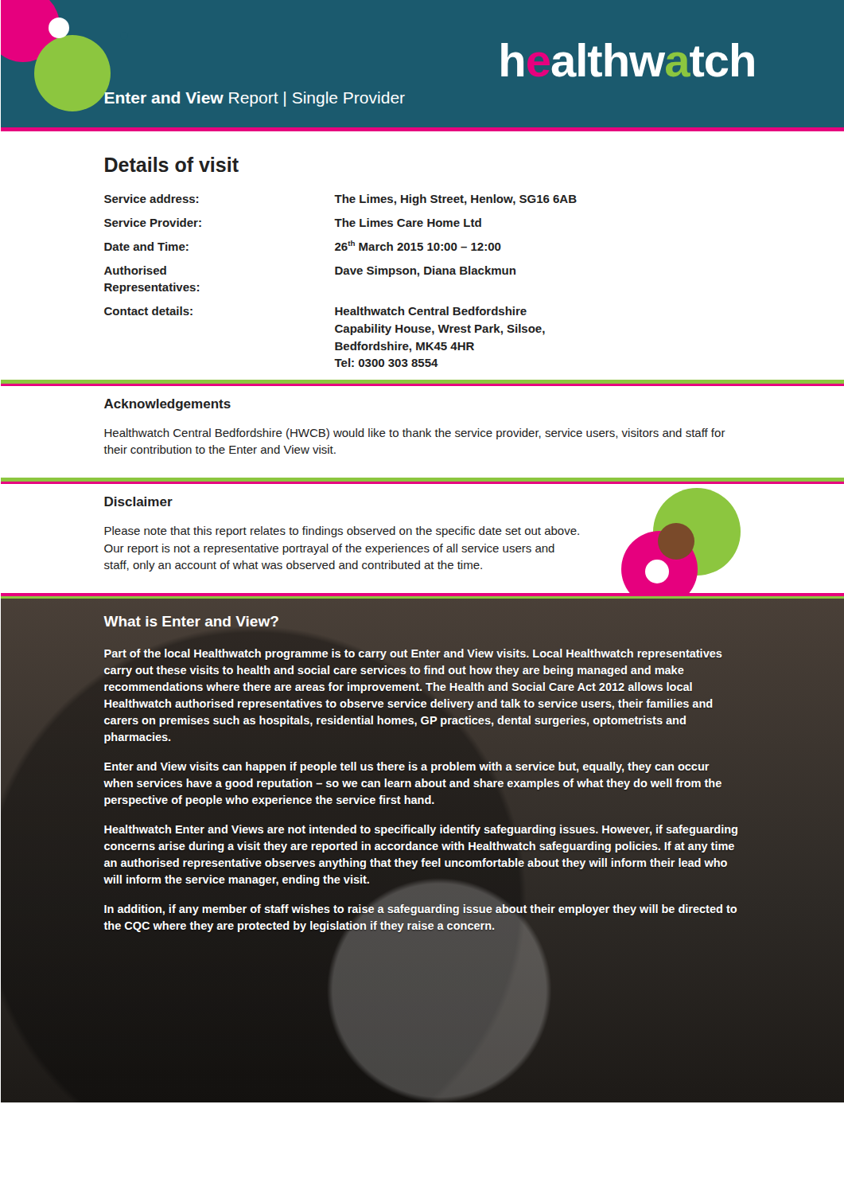healthwatch
Enter and View Report | Single Provider
Details of visit
| Service address: | The Limes, High Street, Henlow, SG16 6AB |
| Service Provider: | The Limes Care Home Ltd |
| Date and Time: | 26 th March 2015 10:00 – 12:00 |
| Authorised Representatives: | Dave Simpson, Diana Blackmun |
| Contact details: | Healthwatch Central Bedfordshire Capability House, Wrest Park, Silsoe, Bedfordshire, MK45 4HR Tel: 0300 303 8554 |
Acknowledgements
Healthwatch Central Bedfordshire (HWCB) would like to thank the service provider, service users, visitors and staff for their contribution to the Enter and View visit.
Disclaimer
Please note that this report relates to findings observed on the specific date set out above. Our report is not a representative portrayal of the experiences of all service users and staff, only an account of what was observed and contributed at the time.
What is Enter and View?
Part of the local Healthwatch programme is to carry out Enter and View visits. Local Healthwatch representatives carry out these visits to health and social care services to find out how they are being managed and make recommendations where there are areas for improvement. The Health and Social Care Act 2012 allows local Healthwatch authorised representatives to observe service delivery and talk to service users, their families and carers on premises such as hospitals, residential homes, GP practices, dental surgeries, optometrists and pharmacies.
Enter and View visits can happen if people tell us there is a problem with a service but, equally, they can occur when services have a good reputation – so we can learn about and share examples of what they do well from the perspective of people who experience the service first hand.
Healthwatch Enter and Views are not intended to specifically identify safeguarding issues. However, if safeguarding concerns arise during a visit they are reported in accordance with Healthwatch safeguarding policies. If at any time an authorised representative observes anything that they feel uncomfortable about they will inform their lead who will inform the service manager, ending the visit.
In addition, if any member of staff wishes to raise a safeguarding issue about their employer they will be directed to the CQC where they are protected by legislation if they raise a concern.